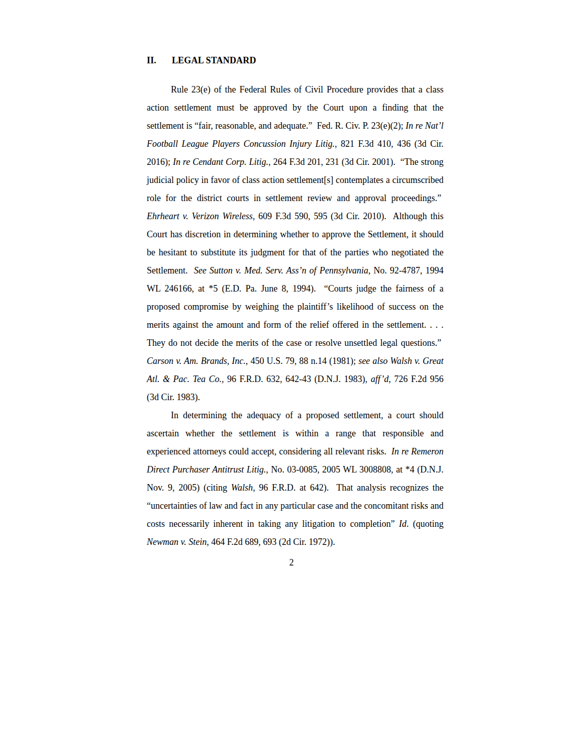II. LEGAL STANDARD
Rule 23(e) of the Federal Rules of Civil Procedure provides that a class action settlement must be approved by the Court upon a finding that the settlement is “fair, reasonable, and adequate.” Fed. R. Civ. P. 23(e)(2); In re Nat’l Football League Players Concussion Injury Litig., 821 F.3d 410, 436 (3d Cir. 2016); In re Cendant Corp. Litig., 264 F.3d 201, 231 (3d Cir. 2001). “The strong judicial policy in favor of class action settlement[s] contemplates a circumscribed role for the district courts in settlement review and approval proceedings.” Ehrheart v. Verizon Wireless, 609 F.3d 590, 595 (3d Cir. 2010). Although this Court has discretion in determining whether to approve the Settlement, it should be hesitant to substitute its judgment for that of the parties who negotiated the Settlement. See Sutton v. Med. Serv. Ass’n of Pennsylvania, No. 92-4787, 1994 WL 246166, at *5 (E.D. Pa. June 8, 1994). “Courts judge the fairness of a proposed compromise by weighing the plaintiff’s likelihood of success on the merits against the amount and form of the relief offered in the settlement. . . . They do not decide the merits of the case or resolve unsettled legal questions.” Carson v. Am. Brands, Inc., 450 U.S. 79, 88 n.14 (1981); see also Walsh v. Great Atl. & Pac. Tea Co., 96 F.R.D. 632, 642-43 (D.N.J. 1983), aff’d, 726 F.2d 956 (3d Cir. 1983).
In determining the adequacy of a proposed settlement, a court should ascertain whether the settlement is within a range that responsible and experienced attorneys could accept, considering all relevant risks. In re Remeron Direct Purchaser Antitrust Litig., No. 03-0085, 2005 WL 3008808, at *4 (D.N.J. Nov. 9, 2005) (citing Walsh, 96 F.R.D. at 642). That analysis recognizes the “uncertainties of law and fact in any particular case and the concomitant risks and costs necessarily inherent in taking any litigation to completion” Id. (quoting Newman v. Stein, 464 F.2d 689, 693 (2d Cir. 1972)).
2